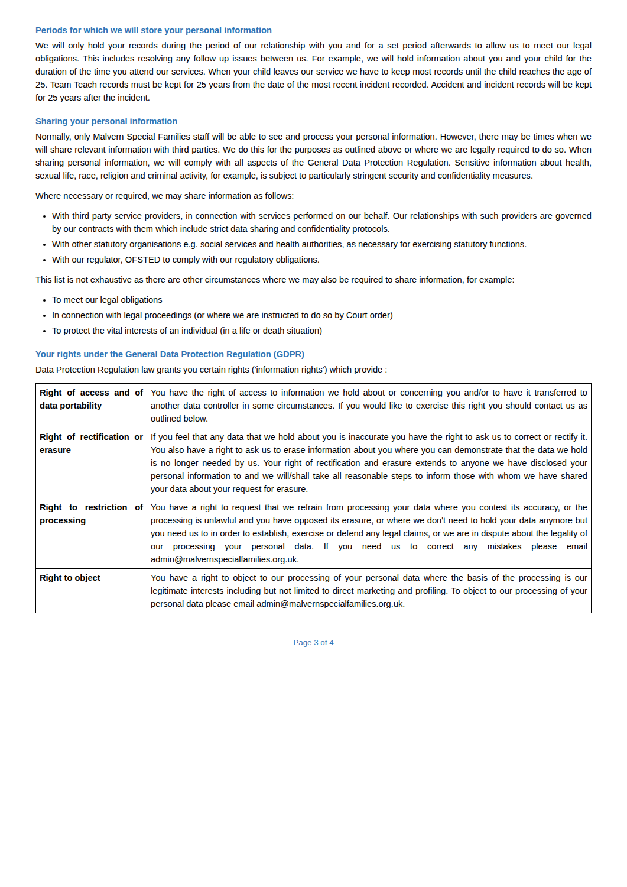Periods for which we will store your personal information
We will only hold your records during the period of our relationship with you and for a set period afterwards to allow us to meet our legal obligations. This includes resolving any follow up issues between us. For example, we will hold information about you and your child for the duration of the time you attend our services. When your child leaves our service we have to keep most records until the child reaches the age of 25. Team Teach records must be kept for 25 years from the date of the most recent incident recorded. Accident and incident records will be kept for 25 years after the incident.
Sharing your personal information
Normally, only Malvern Special Families staff will be able to see and process your personal information. However, there may be times when we will share relevant information with third parties. We do this for the purposes as outlined above or where we are legally required to do so. When sharing personal information, we will comply with all aspects of the General Data Protection Regulation. Sensitive information about health, sexual life, race, religion and criminal activity, for example, is subject to particularly stringent security and confidentiality measures.
Where necessary or required, we may share information as follows:
With third party service providers, in connection with services performed on our behalf. Our relationships with such providers are governed by our contracts with them which include strict data sharing and confidentiality protocols.
With other statutory organisations e.g. social services and health authorities, as necessary for exercising statutory functions.
With our regulator, OFSTED to comply with our regulatory obligations.
This list is not exhaustive as there are other circumstances where we may also be required to share information, for example:
To meet our legal obligations
In connection with legal proceedings (or where we are instructed to do so by Court order)
To protect the vital interests of an individual (in a life or death situation)
Your rights under the General Data Protection Regulation (GDPR)
Data Protection Regulation law grants you certain rights ('information rights') which provide :
| Right of access and of data portability | You have the right of access to information we hold about or concerning you and/or to have it transferred to another data controller in some circumstances. If you would like to exercise this right you should contact us as outlined below. |
| Right of rectification or erasure | If you feel that any data that we hold about you is inaccurate you have the right to ask us to correct or rectify it. You also have a right to ask us to erase information about you where you can demonstrate that the data we hold is no longer needed by us. Your right of rectification and erasure extends to anyone we have disclosed your personal information to and we will/shall take all reasonable steps to inform those with whom we have shared your data about your request for erasure. |
| Right to restriction of processing | You have a right to request that we refrain from processing your data where you contest its accuracy, or the processing is unlawful and you have opposed its erasure, or where we don't need to hold your data anymore but you need us to in order to establish, exercise or defend any legal claims, or we are in dispute about the legality of our processing your personal data. If you need us to correct any mistakes please email admin@malvernspecialfamilies.org.uk. |
| Right to object | You have a right to object to our processing of your personal data where the basis of the processing is our legitimate interests including but not limited to direct marketing and profiling. To object to our processing of your personal data please email admin@malvernspecialfamilies.org.uk. |
Page 3 of 4